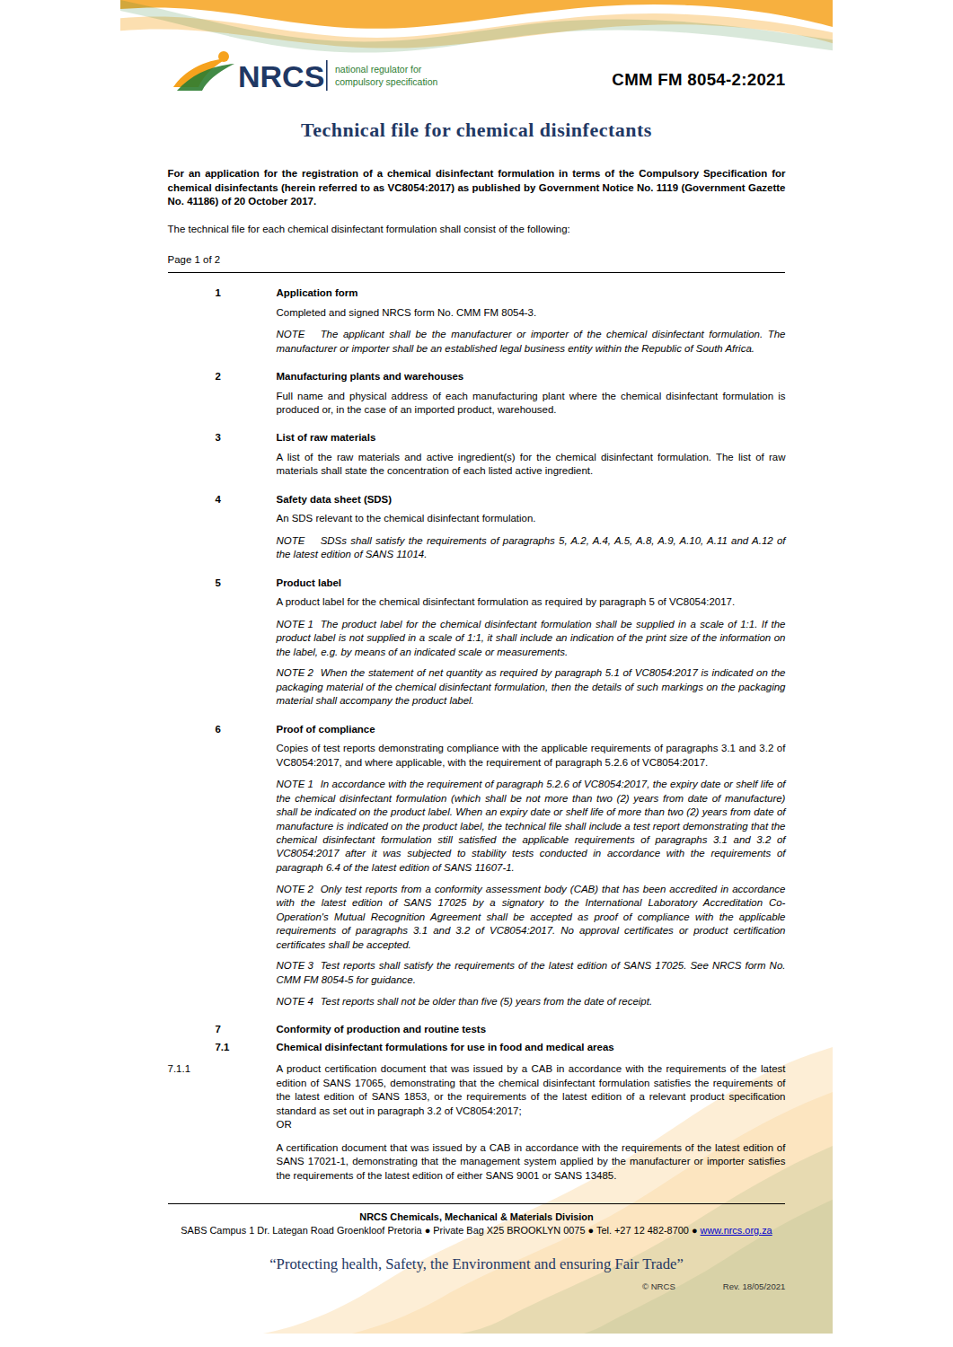NRCS national regulator for compulsory specifications
CMM FM 8054-2:2021
Technical file for chemical disinfectants
For an application for the registration of a chemical disinfectant formulation in terms of the Compulsory Specification for chemical disinfectants (herein referred to as VC8054:2017) as published by Government Notice No. 1119 (Government Gazette No. 41186) of 20 October 2017.
The technical file for each chemical disinfectant formulation shall consist of the following:
Page 1 of 2
1
Application form
Completed and signed NRCS form No. CMM FM 8054-3.
NOTEThe applicant shall be the manufacturer or importer of the chemical disinfectant formulation. The manufacturer or importer shall be an established legal business entity within the Republic of South Africa.
2
Manufacturing plants and warehouses
Full name and physical address of each manufacturing plant where the chemical disinfectant formulation is produced or, in the case of an imported product, warehoused.
3
List of raw materials
A list of the raw materials and active ingredient(s) for the chemical disinfectant formulation. The list of raw materials shall state the concentration of each listed active ingredient.
4
Safety data sheet (SDS)
An SDS relevant to the chemical disinfectant formulation.
NOTESDSs shall satisfy the requirements of paragraphs 5, A.2, A.4, A.5, A.8, A.9, A.10, A.11 and A.12 of the latest edition of SANS 11014.
5
Product label
A product label for the chemical disinfectant formulation as required by paragraph 5 of VC8054:2017.
NOTE 1 The product label for the chemical disinfectant formulation shall be supplied in a scale of 1:1. If the product label is not supplied in a scale of 1:1, it shall include an indication of the print size of the information on the label, e.g. by means of an indicated scale or measurements.
NOTE 2 When the statement of net quantity as required by paragraph 5.1 of VC8054:2017 is indicated on the packaging material of the chemical disinfectant formulation, then the details of such markings on the packaging material shall accompany the product label.
6
Proof of compliance
Copies of test reports demonstrating compliance with the applicable requirements of paragraphs 3.1 and 3.2 of VC8054:2017, and where applicable, with the requirement of paragraph 5.2.6 of VC8054:2017.
NOTE 1 In accordance with the requirement of paragraph 5.2.6 of VC8054:2017, the expiry date or shelf life of the chemical disinfectant formulation (which shall be not more than two (2) years from date of manufacture) shall be indicated on the product label. When an expiry date or shelf life of more than two (2) years from date of manufacture is indicated on the product label, the technical file shall include a test report demonstrating that the chemical disinfectant formulation still satisfied the applicable requirements of paragraphs 3.1 and 3.2 of VC8054:2017 after it was subjected to stability tests conducted in accordance with the requirements of paragraph 6.4 of the latest edition of SANS 11607-1.
NOTE 2 Only test reports from a conformity assessment body (CAB) that has been accredited in accordance with the latest edition of SANS 17025 by a signatory to the International Laboratory Accreditation Co-Operation's Mutual Recognition Agreement shall be accepted as proof of compliance with the applicable requirements of paragraphs 3.1 and 3.2 of VC8054:2017. No approval certificates or product certification certificates shall be accepted.
NOTE 3 Test reports shall satisfy the requirements of the latest edition of SANS 17025. See NRCS form No. CMM FM 8054-5 for guidance.
NOTE 4 Test reports shall not be older than five (5) years from the date of receipt.
7
Conformity of production and routine tests
7.1
Chemical disinfectant formulations for use in food and medical areas
7.1.1
A product certification document that was issued by a CAB in accordance with the requirements of the latest edition of SANS 17065, demonstrating that the chemical disinfectant formulation satisfies the requirements of the latest edition of SANS 1853, or the requirements of the latest edition of a relevant product specification standard as set out in paragraph 3.2 of VC8054:2017;
OR
A certification document that was issued by a CAB in accordance with the requirements of the latest edition of SANS 17021-1, demonstrating that the management system applied by the manufacturer or importer satisfies the requirements of the latest edition of either SANS 9001 or SANS 13485.
NRCS Chemicals, Mechanical & Materials Division
SABS Campus 1 Dr. Lategan Road Groenkloof Pretoria ● Private Bag X25 BROOKLYN 0075 ● Tel. +27 12 482-8700 ● www.nrcs.org.za
“Protecting health, Safety, the Environment and ensuring Fair Trade”
© NRCS Rev. 18/05/2021